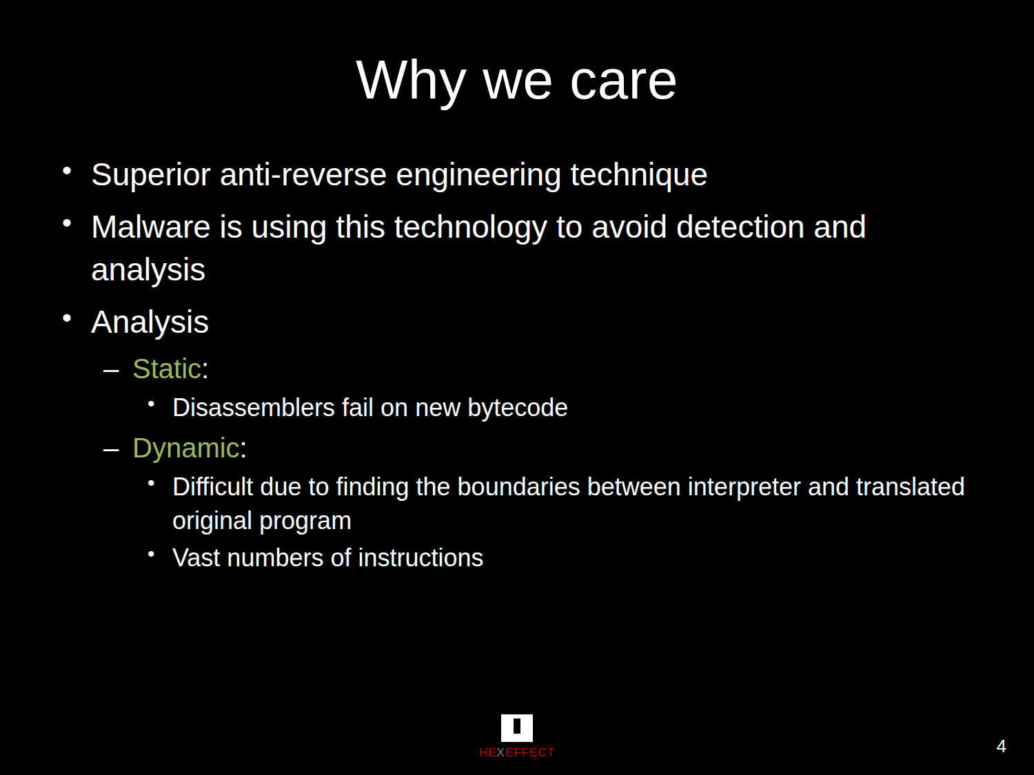Why we care
Superior anti-reverse engineering technique
Malware is using this technology to avoid detection and analysis
Analysis
Static:
Disassemblers fail on new bytecode
Dynamic:
Difficult due to finding the boundaries between interpreter and translated original program
Vast numbers of instructions
HEXEFFECT
4